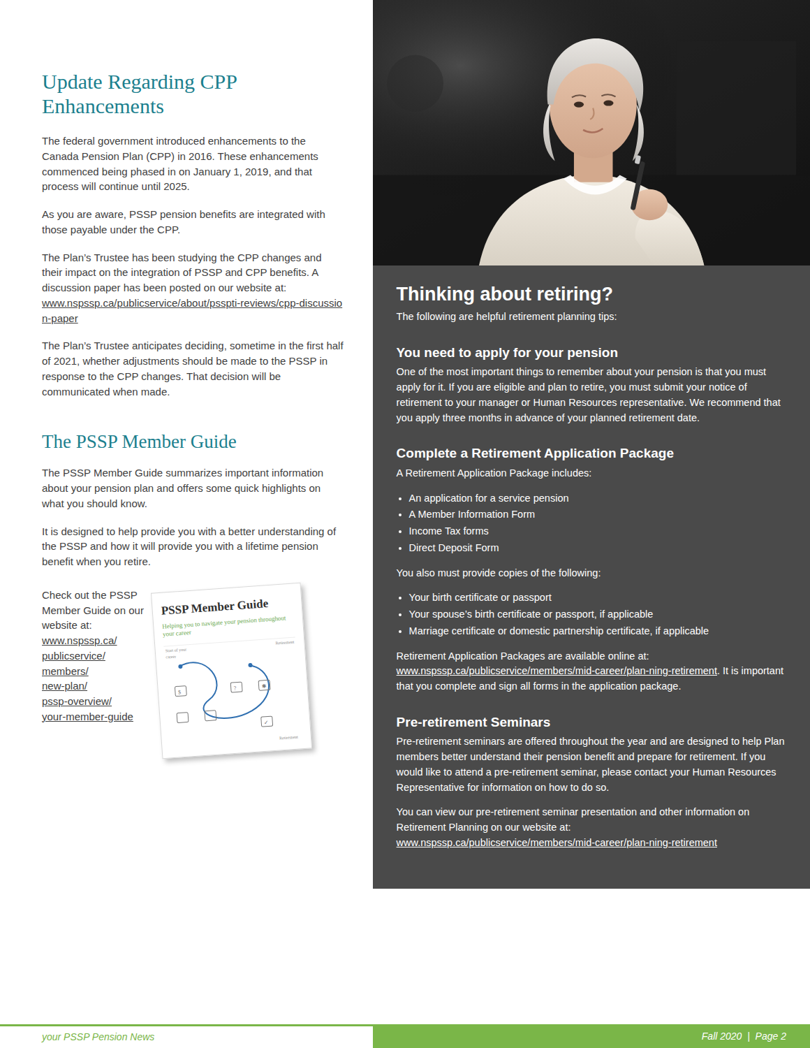Update Regarding CPP
Enhancements
The federal government introduced enhancements to the Canada Pension Plan (CPP) in 2016. These enhancements commenced being phased in on January 1, 2019, and that process will continue until 2025.
As you are aware, PSSP pension benefits are integrated with those payable under the CPP.
The Plan’s Trustee has been studying the CPP changes and their impact on the integration of PSSP and CPP benefits. A discussion paper has been posted on our website at:
www.nspssp.ca/publicservice/about/psspti-reviews/cpp-discussion-paper
The Plan’s Trustee anticipates deciding, sometime in the first half of 2021, whether adjustments should be made to the PSSP in response to the CPP changes. That decision will be communicated when made.
The PSSP Member Guide
The PSSP Member Guide summarizes important information about your pension plan and offers some quick highlights on what you should know.
It is designed to help provide you with a better understanding of the PSSP and how it will provide you with a lifetime pension benefit when you retire.
Check out the PSSP Member Guide on our website at: www.nspssp.ca/
publicservice/
members/
new-plan/
pssp-overview/
your-member-guide
PSSP Member Guide
Helping you to navigate your pension throughout your career
$ ? ✱ ✓ Start of your
career Retirement Retirement
Thinking about retiring?
The following are helpful retirement planning tips:
You need to apply for your pension
One of the most important things to remember about your pension is that you must apply for it. If you are eligible and plan to retire, you must submit your notice of retirement to your manager or Human Resources representative. We recommend that you apply three months in advance of your planned retirement date.
Complete a Retirement Application Package
A Retirement Application Package includes:
An application for a service pension
A Member Information Form
Income Tax forms
Direct Deposit Form
You also must provide copies of the following:
Your birth certificate or passport
Your spouse’s birth certificate or passport, if applicable
Marriage certificate or domestic partnership certificate, if applicable
Retirement Application Packages are available online at:
www.nspssp.ca/publicservice/members/mid-career/plan-ning-retirement. It is important that you complete and sign all forms in the application package.
Pre-retirement Seminars
Pre-retirement seminars are offered throughout the year and are designed to help Plan members better understand their pension benefit and prepare for retirement. If you would like to attend a pre-retirement seminar, please contact your Human Resources Representative for information on how to do so.
You can view our pre-retirement seminar presentation and other information on Retirement Planning on our website at:
www.nspssp.ca/publicservice/members/mid-career/plan-ning-retirement
your PSSP Pension News
Fall 2020 | Page 2